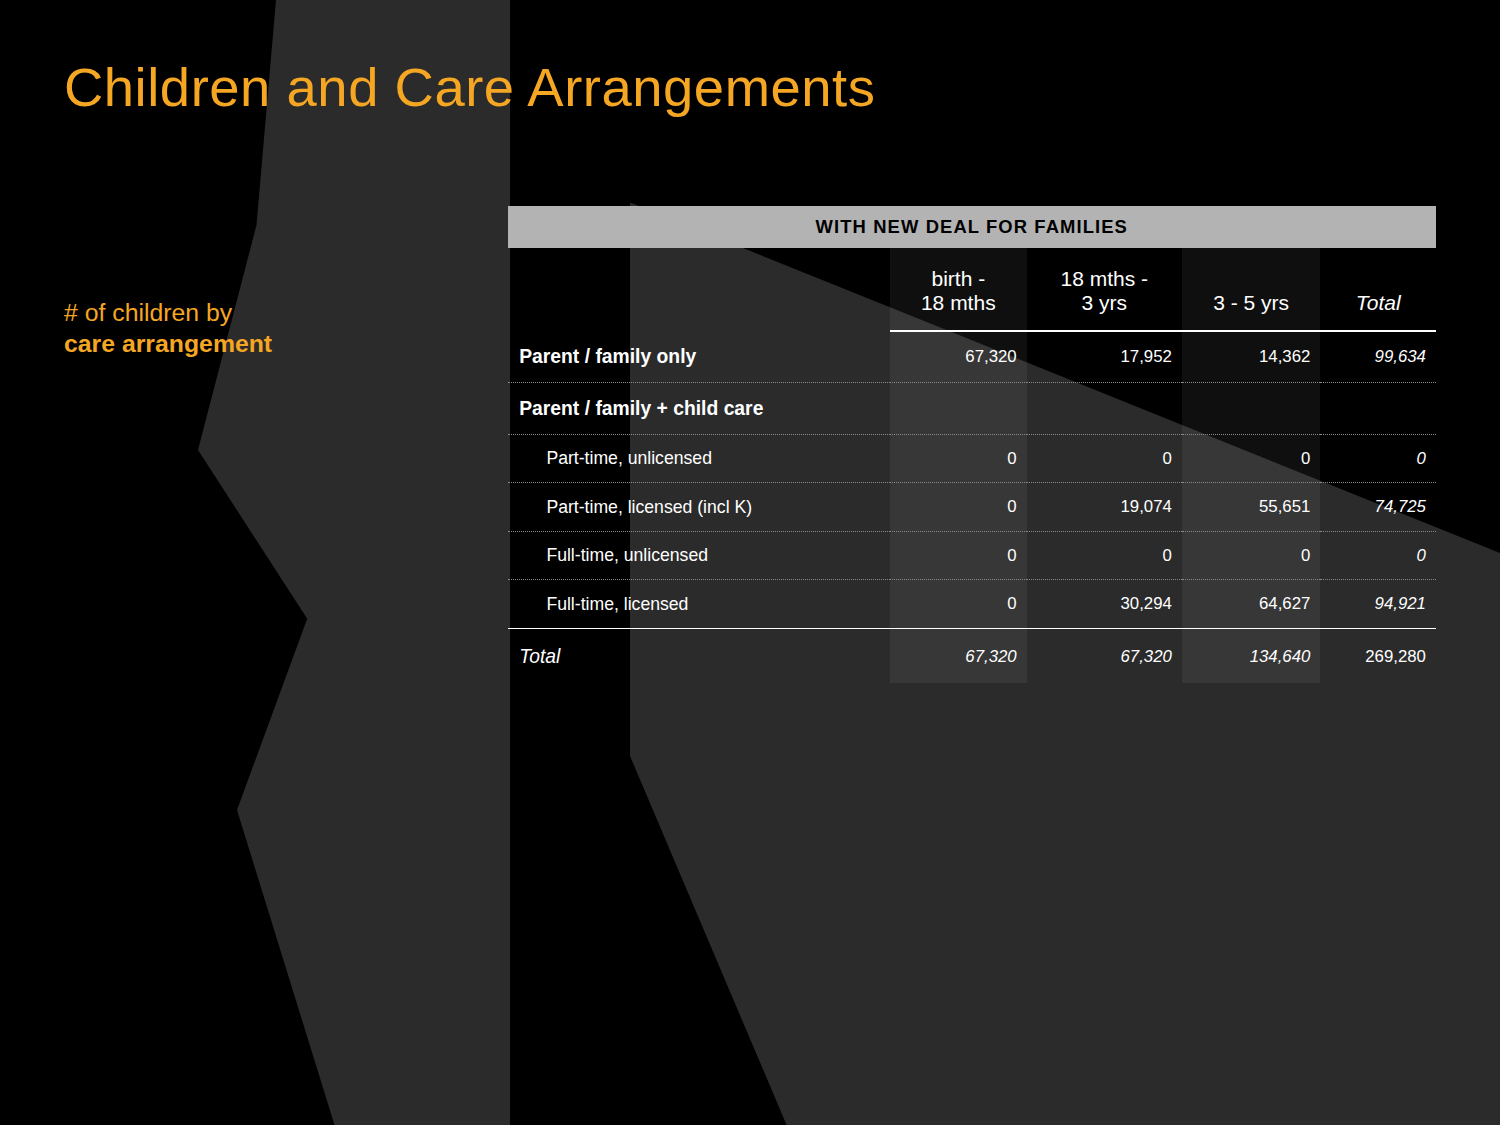Children and Care Arrangements
# of children by
care arrangement
With New Deal for Families
| | birth - 18 mths | 18 mths - 3 yrs | 3 - 5 yrs | Total |
| --- | --- | --- | --- | --- |
| Parent / family only | 67,320 | 17,952 | 14,362 | 99,634 |
| Parent / family + child care | | | | |
| Part-time, unlicensed | 0 | 0 | 0 | 0 |
| Part-time, licensed (incl K) | 0 | 19,074 | 55,651 | 74,725 |
| Full-time, unlicensed | 0 | 0 | 0 | 0 |
| Full-time, licensed | 0 | 30,294 | 64,627 | 94,921 |
| Total | 67,320 | 67,320 | 134,640 | 269,280 |